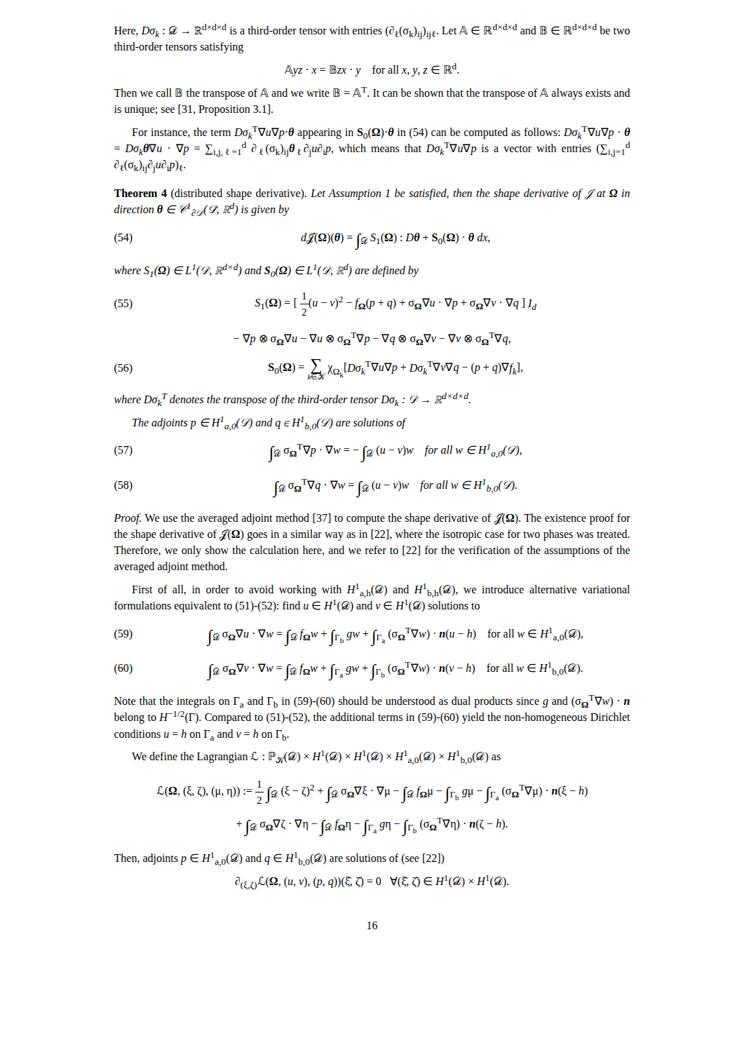Here, Dσk : 𝒟 → ℝd×d×d is a third-order tensor with entries (∂ℓ(σk)ij)ijℓ. Let 𝔸 ∈ ℝd×d×d and 𝔹 ∈ ℝd×d×d be two third-order tensors satisfying
𝔸yz · x = 𝔹zx · y for all x, y, z ∈ ℝd.
Then we call 𝔹 the transpose of 𝔸 and we write 𝔹 = 𝔸T. It can be shown that the transpose of 𝔸 always exists and is unique; see [31, Proposition 3.1].
For instance, the term DσkT∇u∇p·θ appearing in S0(Ω)·θ in (54) can be computed as follows: DσkT∇u∇p · θ = Dσk θ∇u · ∇p = ∑i,j,ℓ=1d ∂ℓ(σk)ijθℓ∂ju∂ip, which means that DσkT∇u∇p is a vector with entries (∑i,j=1d ∂ℓ(σk)ij∂ju∂ip)ℓ.
Theorem 4 (distributed shape derivative). Let Assumption 1 be satisfied, then the shape derivative of 𝒥 at Ω in direction θ ∈ 𝒞1∂𝒟(𝒟̄, ℝd) is given by
(54)
d 𝒥(Ω)(θ) = ∫𝒟 S1(Ω) : Dθ + S0(Ω) · θ dx,
where S1(Ω) ∈ L1(𝒟, ℝd×d) and S0(Ω) ∈ L1(𝒟, ℝd) are defined by
(55)
S1(Ω) = [ 12(u − v)2 − fΩ(p + q) + σΩ∇u · ∇p + σΩ∇v · ∇q ] Id
− ∇p ⊗ σΩ∇u − ∇u ⊗ σΩT∇p − ∇q ⊗ σΩ∇v − ∇v ⊗ σΩT∇q,
(56)
S0(Ω) = ∑k∈𝒦 χΩk[DσkT∇u∇p + DσkT∇v∇q − (p + q)∇fk],
where DσkT denotes the transpose of the third-order tensor Dσk : 𝒟 → ℝd×d×d.
The adjoints p ∈ H1a,0(𝒟) and q ∈ H1b,0(𝒟) are solutions of
(57)
∫𝒟 σΩT∇p · ∇w = − ∫𝒟 (u − v)w for all w ∈ H1a,0(𝒟),
(58)
∫𝒟 σΩT∇q · ∇w = ∫𝒟 (u − v)w for all w ∈ H1b,0(𝒟).
Proof. We use the averaged adjoint method [37] to compute the shape derivative of 𝒥(Ω). The existence proof for the shape derivative of 𝒥(Ω) goes in a similar way as in [22], where the isotropic case for two phases was treated. Therefore, we only show the calculation here, and we refer to [22] for the verification of the assumptions of the averaged adjoint method.
First of all, in order to avoid working with H1a,h(𝒟) and H1b,h(𝒟), we introduce alternative variational formulations equivalent to (51)-(52): find u ∈ H1(𝒟) and v ∈ H1(𝒟) solutions to
(59)
∫𝒟 σΩ∇u · ∇w = ∫𝒟 fΩw + ∫Γb gw + ∫Γa (σΩT∇w) · n(u − h) for all w ∈ H1a,0(𝒟),
(60)
∫𝒟 σΩ∇v · ∇w = ∫𝒟 fΩw + ∫Γa gw + ∫Γb (σΩT∇w) · n(v − h) for all w ∈ H1b,0(𝒟).
Note that the integrals on Γa and Γb in (59)-(60) should be understood as dual products since g and (σΩT∇w) · n belong to H−1/2(Γ). Compared to (51)-(52), the additional terms in (59)-(60) yield the non-homogeneous Dirichlet conditions u = h on Γa and v = h on Γb.
We define the Lagrangian ℒ : ℙ𝒦(𝒟) × H1(𝒟) × H1(𝒟) × H1a,0(𝒟) × H1b,0(𝒟) as
ℒ(Ω, (ξ, ζ), (μ, η)) := 12 ∫𝒟 (ξ − ζ)2 + ∫𝒟 σΩ∇ξ · ∇μ − ∫𝒟 fΩμ − ∫Γb gμ − ∫Γa (σΩT∇μ) · n(ξ − h)
+ ∫𝒟 σΩ∇ζ · ∇η − ∫𝒟 fΩη − ∫Γa gη − ∫Γb (σΩT∇η) · n(ζ − h).
Then, adjoints p ∈ H1a,0(𝒟) and q ∈ H1b,0(𝒟) are solutions of (see [22])
∂(ξ,ζ)ℒ(Ω, (u, v), (p, q))(ξ̂, ζ̂) = 0 ∀(ξ̂, ζ̂) ∈ H1(𝒟) × H1(𝒟).
16